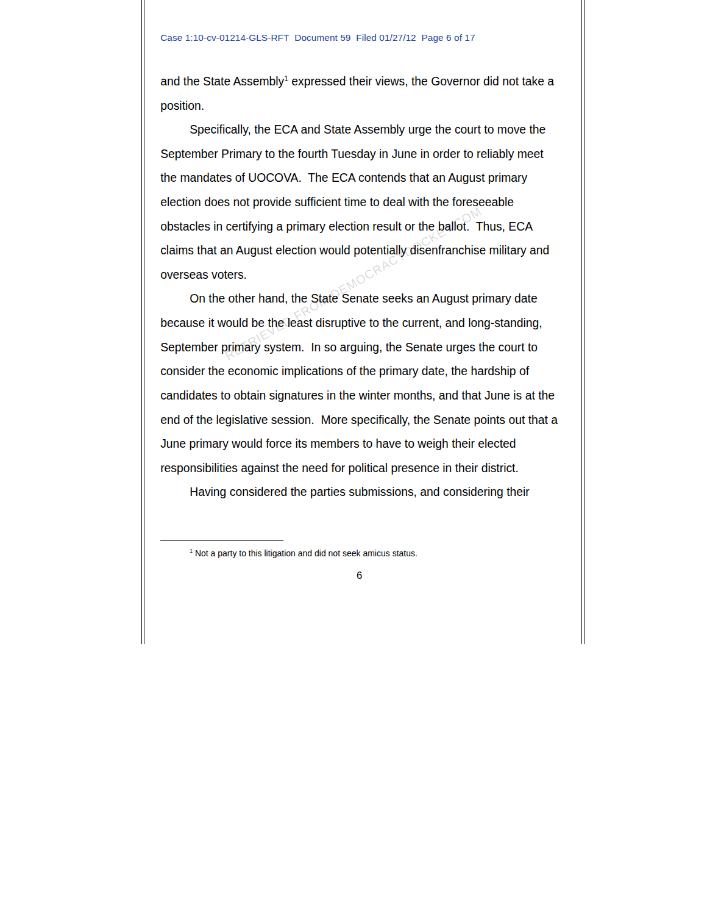Case 1:10-cv-01214-GLS-RFT Document 59 Filed 01/27/12 Page 6 of 17
RETRIEVED FROM DEMOCRACYDOCKET.COM
and the State Assembly1 expressed their views, the Governor did not take a position.
Specifically, the ECA and State Assembly urge the court to move the September Primary to the fourth Tuesday in June in order to reliably meet the mandates of UOCOVA. The ECA contends that an August primary election does not provide sufficient time to deal with the foreseeable obstacles in certifying a primary election result or the ballot. Thus, ECA claims that an August election would potentially disenfranchise military and overseas voters.
On the other hand, the State Senate seeks an August primary date because it would be the least disruptive to the current, and long-standing, September primary system. In so arguing, the Senate urges the court to consider the economic implications of the primary date, the hardship of candidates to obtain signatures in the winter months, and that June is at the end of the legislative session. More specifically, the Senate points out that a June primary would force its members to have to weigh their elected responsibilities against the need for political presence in their district.
Having considered the parties submissions, and considering their
1 Not a party to this litigation and did not seek amicus status.
6